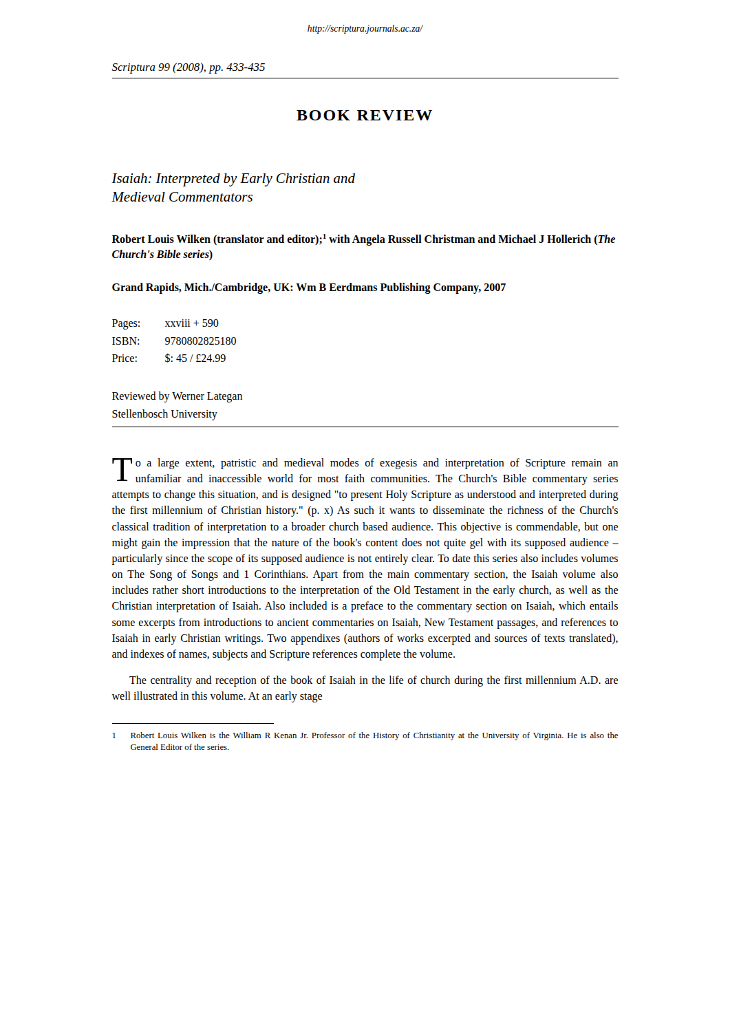http://scriptura.journals.ac.za/
Scriptura 99 (2008), pp. 433-435
BOOK REVIEW
Isaiah: Interpreted by Early Christian and
Medieval Commentators
Robert Louis Wilken (translator and editor);1 with Angela Russell Christman and Michael J Hollerich (The Church's Bible series)
Grand Rapids, Mich./Cambridge, UK: Wm B Eerdmans Publishing Company, 2007
| Pages: | xxviii + 590 |
| ISBN: | 9780802825180 |
| Price: | $: 45 / £24.99 |
Reviewed by Werner Lategan
Stellenbosch University
To a large extent, patristic and medieval modes of exegesis and interpretation of Scripture remain an unfamiliar and inaccessible world for most faith communities. The Church's Bible commentary series attempts to change this situation, and is designed "to present Holy Scripture as understood and interpreted during the first millennium of Christian history." (p. x) As such it wants to disseminate the richness of the Church's classical tradition of interpretation to a broader church based audience. This objective is commendable, but one might gain the impression that the nature of the book's content does not quite gel with its supposed audience – particularly since the scope of its supposed audience is not entirely clear. To date this series also includes volumes on The Song of Songs and 1 Corinthians. Apart from the main commentary section, the Isaiah volume also includes rather short introductions to the interpretation of the Old Testament in the early church, as well as the Christian interpretation of Isaiah. Also included is a preface to the commentary section on Isaiah, which entails some excerpts from introductions to ancient commentaries on Isaiah, New Testament passages, and references to Isaiah in early Christian writings. Two appendixes (authors of works excerpted and sources of texts translated), and indexes of names, subjects and Scripture references complete the volume.
The centrality and reception of the book of Isaiah in the life of church during the first millennium A.D. are well illustrated in this volume. At an early stage
1 Robert Louis Wilken is the William R Kenan Jr. Professor of the History of Christianity at the University of Virginia. He is also the General Editor of the series.